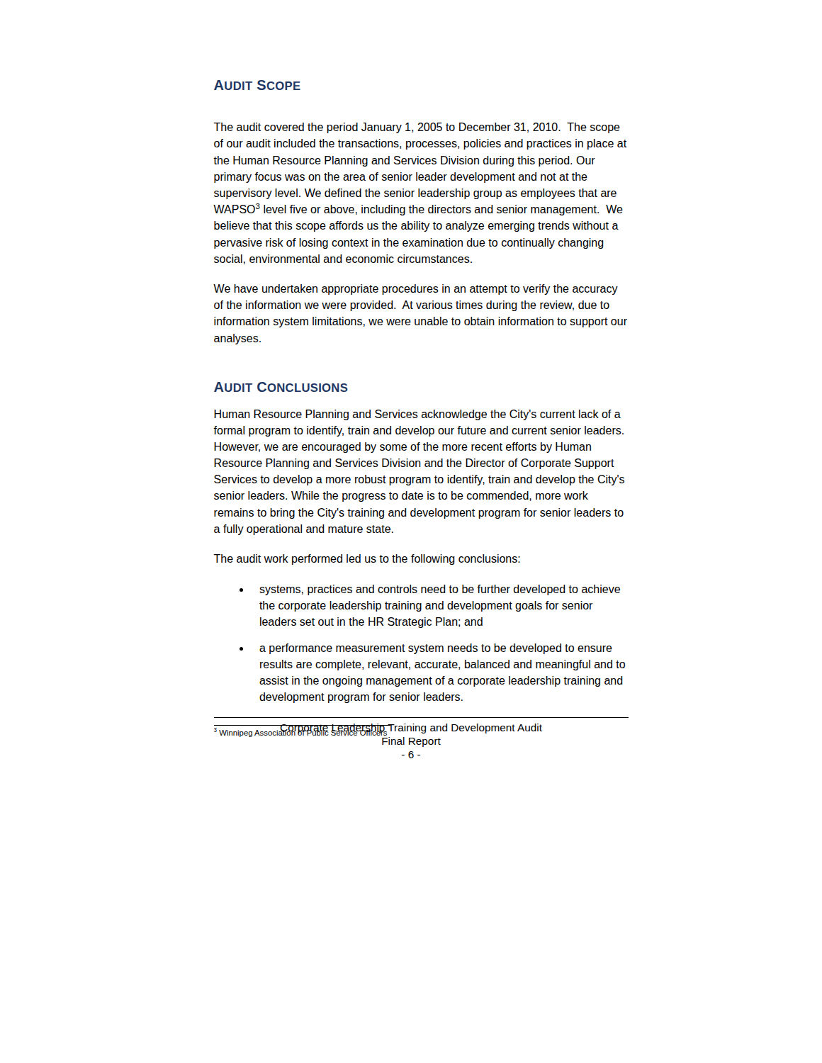AUDIT SCOPE
The audit covered the period January 1, 2005 to December 31, 2010. The scope of our audit included the transactions, processes, policies and practices in place at the Human Resource Planning and Services Division during this period. Our primary focus was on the area of senior leader development and not at the supervisory level. We defined the senior leadership group as employees that are WAPSO3 level five or above, including the directors and senior management. We believe that this scope affords us the ability to analyze emerging trends without a pervasive risk of losing context in the examination due to continually changing social, environmental and economic circumstances.
We have undertaken appropriate procedures in an attempt to verify the accuracy of the information we were provided. At various times during the review, due to information system limitations, we were unable to obtain information to support our analyses.
AUDIT CONCLUSIONS
Human Resource Planning and Services acknowledge the City's current lack of a formal program to identify, train and develop our future and current senior leaders. However, we are encouraged by some of the more recent efforts by Human Resource Planning and Services Division and the Director of Corporate Support Services to develop a more robust program to identify, train and develop the City's senior leaders. While the progress to date is to be commended, more work remains to bring the City's training and development program for senior leaders to a fully operational and mature state.
The audit work performed led us to the following conclusions:
systems, practices and controls need to be further developed to achieve the corporate leadership training and development goals for senior leaders set out in the HR Strategic Plan; and
a performance measurement system needs to be developed to ensure results are complete, relevant, accurate, balanced and meaningful and to assist in the ongoing management of a corporate leadership training and development program for senior leaders.
3 Winnipeg Association of Public Service Officers
Corporate Leadership Training and Development Audit
Final Report
- 6 -